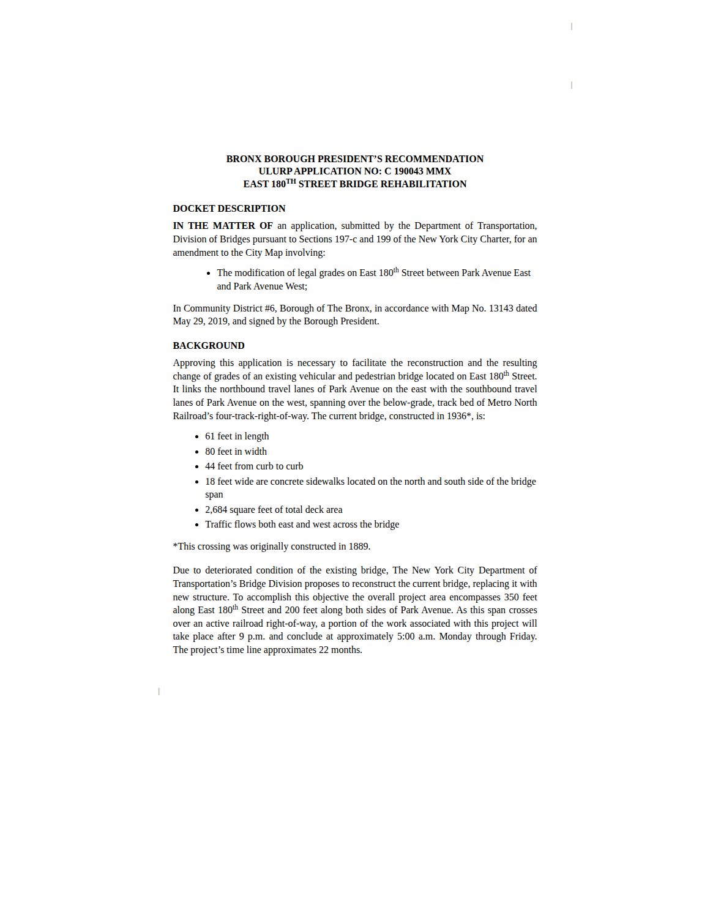| |
Bronx Borough President’s Recommendation ULURP Application No: C 190043 MMX East 180TH Street Bridge Rehabilitation
Docket Description
IN THE MATTER OF an application, submitted by the Department of Transportation, Division of Bridges pursuant to Sections 197-c and 199 of the New York City Charter, for an amendment to the City Map involving:
The modification of legal grades on East 180th Street between Park Avenue East and Park Avenue West;
In Community District #6, Borough of The Bronx, in accordance with Map No. 13143 dated May 29, 2019, and signed by the Borough President.
Background
Approving this application is necessary to facilitate the reconstruction and the resulting change of grades of an existing vehicular and pedestrian bridge located on East 180th Street. It links the northbound travel lanes of Park Avenue on the east with the southbound travel lanes of Park Avenue on the west, spanning over the below-grade, track bed of Metro North Railroad’s four-track-right-of-way. The current bridge, constructed in 1936*, is:
61 feet in length
80 feet in width
44 feet from curb to curb
18 feet wide are concrete sidewalks located on the north and south side of the bridge span
2,684 square feet of total deck area
Traffic flows both east and west across the bridge
*This crossing was originally constructed in 1889.
Due to deteriorated condition of the existing bridge, The New York City Department of Transportation’s Bridge Division proposes to reconstruct the current bridge, replacing it with new structure. To accomplish this objective the overall project area encompasses 350 feet along East 180th Street and 200 feet along both sides of Park Avenue. As this span crosses over an active railroad right-of-way, a portion of the work associated with this project will take place after 9 p.m. and conclude at approximately 5:00 a.m. Monday through Friday. The project’s time line approximates 22 months.
|